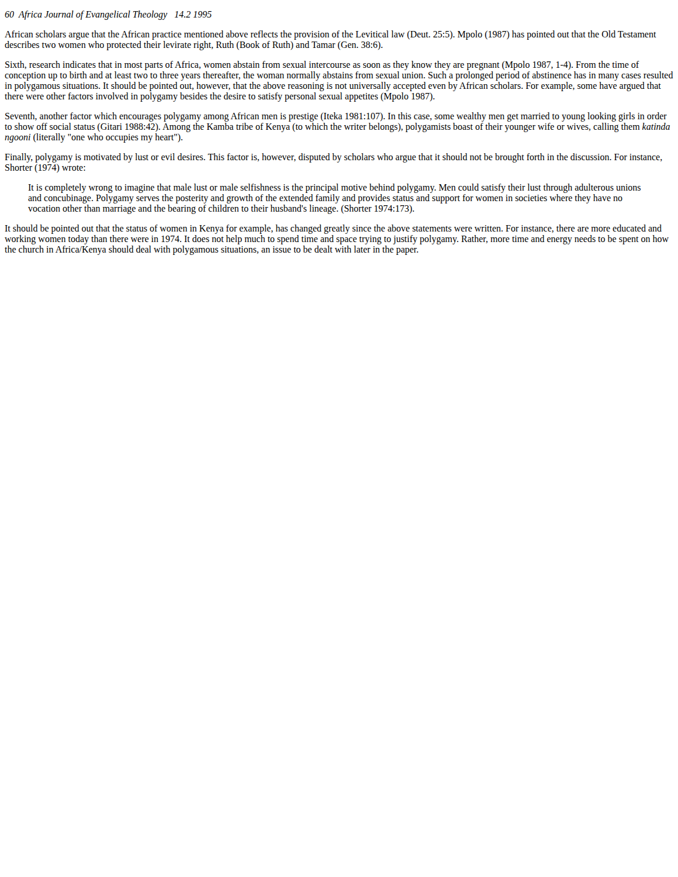60 Africa Journal of Evangelical Theology 14.2 1995
African scholars argue that the African practice mentioned above reflects the provision of the Levitical law (Deut. 25:5). Mpolo (1987) has pointed out that the Old Testament describes two women who protected their levirate right, Ruth (Book of Ruth) and Tamar (Gen. 38:6).
Sixth, research indicates that in most parts of Africa, women abstain from sexual intercourse as soon as they know they are pregnant (Mpolo 1987, 1-4). From the time of conception up to birth and at least two to three years thereafter, the woman normally abstains from sexual union. Such a prolonged period of abstinence has in many cases resulted in polygamous situations. It should be pointed out, however, that the above reasoning is not universally accepted even by African scholars. For example, some have argued that there were other factors involved in polygamy besides the desire to satisfy personal sexual appetites (Mpolo 1987).
Seventh, another factor which encourages polygamy among African men is prestige (Iteka 1981:107). In this case, some wealthy men get married to young looking girls in order to show off social status (Gitari 1988:42). Among the Kamba tribe of Kenya (to which the writer belongs), polygamists boast of their younger wife or wives, calling them katinda ngooni (literally "one who occupies my heart").
Finally, polygamy is motivated by lust or evil desires. This factor is, however, disputed by scholars who argue that it should not be brought forth in the discussion. For instance, Shorter (1974) wrote:
It is completely wrong to imagine that male lust or male selfishness is the principal motive behind polygamy. Men could satisfy their lust through adulterous unions and concubinage. Polygamy serves the posterity and growth of the extended family and provides status and support for women in societies where they have no vocation other than marriage and the bearing of children to their husband's lineage. (Shorter 1974:173).
It should be pointed out that the status of women in Kenya for example, has changed greatly since the above statements were written. For instance, there are more educated and working women today than there were in 1974. It does not help much to spend time and space trying to justify polygamy. Rather, more time and energy needs to be spent on how the church in Africa/Kenya should deal with polygamous situations, an issue to be dealt with later in the paper.